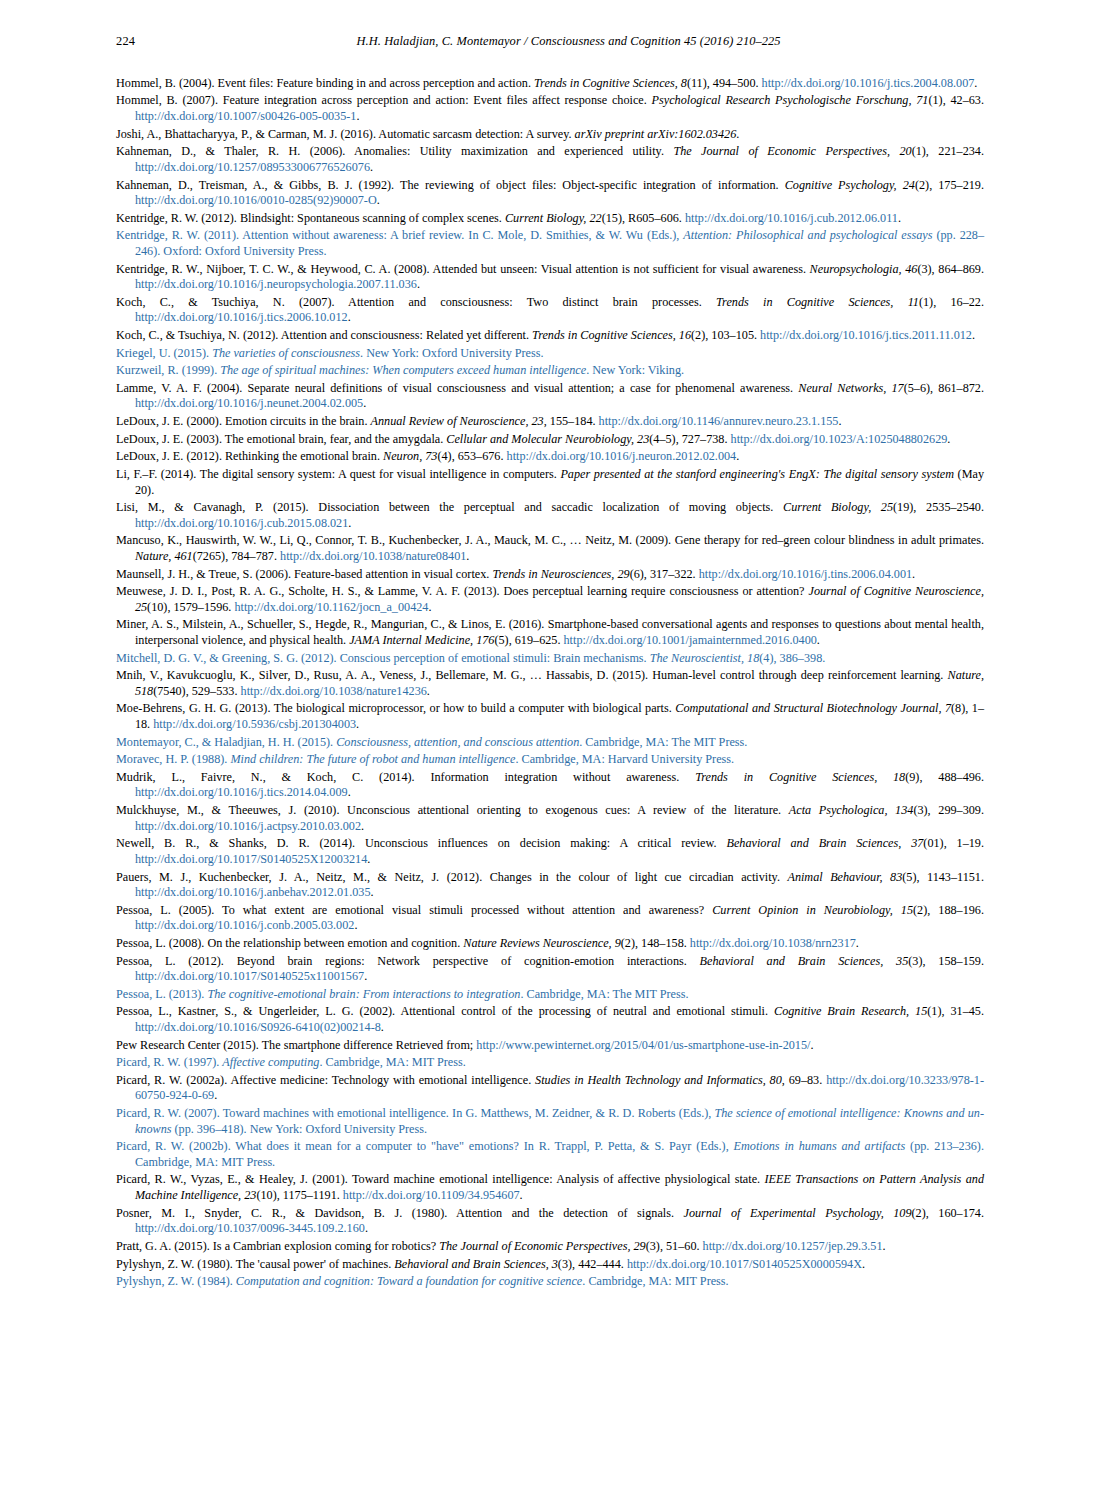224
H.H. Haladjian, C. Montemayor / Consciousness and Cognition 45 (2016) 210–225
Hommel, B. (2004). Event files: Feature binding in and across perception and action. Trends in Cognitive Sciences, 8(11), 494–500. http://dx.doi.org/10.1016/j.tics.2004.08.007.
Hommel, B. (2007). Feature integration across perception and action: Event files affect response choice. Psychological Research Psychologische Forschung, 71(1), 42–63. http://dx.doi.org/10.1007/s00426-005-0035-1.
Joshi, A., Bhattacharyya, P., & Carman, M. J. (2016). Automatic sarcasm detection: A survey. arXiv preprint arXiv:1602.03426.
Kahneman, D., & Thaler, R. H. (2006). Anomalies: Utility maximization and experienced utility. The Journal of Economic Perspectives, 20(1), 221–234. http://dx.doi.org/10.1257/089533006776526076.
Kahneman, D., Treisman, A., & Gibbs, B. J. (1992). The reviewing of object files: Object-specific integration of information. Cognitive Psychology, 24(2), 175–219. http://dx.doi.org/10.1016/0010-0285(92)90007-O.
Kentridge, R. W. (2012). Blindsight: Spontaneous scanning of complex scenes. Current Biology, 22(15), R605–606. http://dx.doi.org/10.1016/j.cub.2012.06.011.
Kentridge, R. W. (2011). Attention without awareness: A brief review. In C. Mole, D. Smithies, & W. Wu (Eds.), Attention: Philosophical and psychological essays (pp. 228–246). Oxford: Oxford University Press.
Kentridge, R. W., Nijboer, T. C. W., & Heywood, C. A. (2008). Attended but unseen: Visual attention is not sufficient for visual awareness. Neuropsychologia, 46(3), 864–869. http://dx.doi.org/10.1016/j.neuropsychologia.2007.11.036.
Koch, C., & Tsuchiya, N. (2007). Attention and consciousness: Two distinct brain processes. Trends in Cognitive Sciences, 11(1), 16–22. http://dx.doi.org/10.1016/j.tics.2006.10.012.
Koch, C., & Tsuchiya, N. (2012). Attention and consciousness: Related yet different. Trends in Cognitive Sciences, 16(2), 103–105. http://dx.doi.org/10.1016/j.tics.2011.11.012.
Kriegel, U. (2015). The varieties of consciousness. New York: Oxford University Press.
Kurzweil, R. (1999). The age of spiritual machines: When computers exceed human intelligence. New York: Viking.
Lamme, V. A. F. (2004). Separate neural definitions of visual consciousness and visual attention; a case for phenomenal awareness. Neural Networks, 17(5–6), 861–872. http://dx.doi.org/10.1016/j.neunet.2004.02.005.
LeDoux, J. E. (2000). Emotion circuits in the brain. Annual Review of Neuroscience, 23, 155–184. http://dx.doi.org/10.1146/annurev.neuro.23.1.155.
LeDoux, J. E. (2003). The emotional brain, fear, and the amygdala. Cellular and Molecular Neurobiology, 23(4–5), 727–738. http://dx.doi.org/10.1023/A:1025048802629.
LeDoux, J. E. (2012). Rethinking the emotional brain. Neuron, 73(4), 653–676. http://dx.doi.org/10.1016/j.neuron.2012.02.004.
Li, F.–F. (2014). The digital sensory system: A quest for visual intelligence in computers. Paper presented at the stanford engineering's EngX: The digital sensory system (May 20).
Lisi, M., & Cavanagh, P. (2015). Dissociation between the perceptual and saccadic localization of moving objects. Current Biology, 25(19), 2535–2540. http://dx.doi.org/10.1016/j.cub.2015.08.021.
Mancuso, K., Hauswirth, W. W., Li, Q., Connor, T. B., Kuchenbecker, J. A., Mauck, M. C., … Neitz, M. (2009). Gene therapy for red–green colour blindness in adult primates. Nature, 461(7265), 784–787. http://dx.doi.org/10.1038/nature08401.
Maunsell, J. H., & Treue, S. (2006). Feature-based attention in visual cortex. Trends in Neurosciences, 29(6), 317–322. http://dx.doi.org/10.1016/j.tins.2006.04.001.
Meuwese, J. D. I., Post, R. A. G., Scholte, H. S., & Lamme, V. A. F. (2013). Does perceptual learning require consciousness or attention? Journal of Cognitive Neuroscience, 25(10), 1579–1596. http://dx.doi.org/10.1162/jocn_a_00424.
Miner, A. S., Milstein, A., Schueller, S., Hegde, R., Mangurian, C., & Linos, E. (2016). Smartphone-based conversational agents and responses to questions about mental health, interpersonal violence, and physical health. JAMA Internal Medicine, 176(5), 619–625. http://dx.doi.org/10.1001/jamainternmed.2016.0400.
Mitchell, D. G. V., & Greening, S. G. (2012). Conscious perception of emotional stimuli: Brain mechanisms. The Neuroscientist, 18(4), 386–398.
Mnih, V., Kavukcuoglu, K., Silver, D., Rusu, A. A., Veness, J., Bellemare, M. G., … Hassabis, D. (2015). Human-level control through deep reinforcement learning. Nature, 518(7540), 529–533. http://dx.doi.org/10.1038/nature14236.
Moe-Behrens, G. H. G. (2013). The biological microprocessor, or how to build a computer with biological parts. Computational and Structural Biotechnology Journal, 7(8), 1–18. http://dx.doi.org/10.5936/csbj.201304003.
Montemayor, C., & Haladjian, H. H. (2015). Consciousness, attention, and conscious attention. Cambridge, MA: The MIT Press.
Moravec, H. P. (1988). Mind children: The future of robot and human intelligence. Cambridge, MA: Harvard University Press.
Mudrik, L., Faivre, N., & Koch, C. (2014). Information integration without awareness. Trends in Cognitive Sciences, 18(9), 488–496. http://dx.doi.org/10.1016/j.tics.2014.04.009.
Mulckhuyse, M., & Theeuwes, J. (2010). Unconscious attentional orienting to exogenous cues: A review of the literature. Acta Psychologica, 134(3), 299–309. http://dx.doi.org/10.1016/j.actpsy.2010.03.002.
Newell, B. R., & Shanks, D. R. (2014). Unconscious influences on decision making: A critical review. Behavioral and Brain Sciences, 37(01), 1–19. http://dx.doi.org/10.1017/S0140525X12003214.
Pauers, M. J., Kuchenbecker, J. A., Neitz, M., & Neitz, J. (2012). Changes in the colour of light cue circadian activity. Animal Behaviour, 83(5), 1143–1151. http://dx.doi.org/10.1016/j.anbehav.2012.01.035.
Pessoa, L. (2005). To what extent are emotional visual stimuli processed without attention and awareness? Current Opinion in Neurobiology, 15(2), 188–196. http://dx.doi.org/10.1016/j.conb.2005.03.002.
Pessoa, L. (2008). On the relationship between emotion and cognition. Nature Reviews Neuroscience, 9(2), 148–158. http://dx.doi.org/10.1038/nrn2317.
Pessoa, L. (2012). Beyond brain regions: Network perspective of cognition-emotion interactions. Behavioral and Brain Sciences, 35(3), 158–159. http://dx.doi.org/10.1017/S0140525x11001567.
Pessoa, L. (2013). The cognitive-emotional brain: From interactions to integration. Cambridge, MA: The MIT Press.
Pessoa, L., Kastner, S., & Ungerleider, L. G. (2002). Attentional control of the processing of neutral and emotional stimuli. Cognitive Brain Research, 15(1), 31–45. http://dx.doi.org/10.1016/S0926-6410(02)00214-8.
Pew Research Center (2015). The smartphone difference Retrieved from; http://www.pewinternet.org/2015/04/01/us-smartphone-use-in-2015/.
Picard, R. W. (1997). Affective computing. Cambridge, MA: MIT Press.
Picard, R. W. (2002a). Affective medicine: Technology with emotional intelligence. Studies in Health Technology and Informatics, 80, 69–83. http://dx.doi.org/10.3233/978-1-60750-924-0-69.
Picard, R. W. (2007). Toward machines with emotional intelligence. In G. Matthews, M. Zeidner, & R. D. Roberts (Eds.), The science of emotional intelligence: Knowns and unknowns (pp. 396–418). New York: Oxford University Press.
Picard, R. W. (2002b). What does it mean for a computer to "have" emotions? In R. Trappl, P. Petta, & S. Payr (Eds.), Emotions in humans and artifacts (pp. 213–236). Cambridge, MA: MIT Press.
Picard, R. W., Vyzas, E., & Healey, J. (2001). Toward machine emotional intelligence: Analysis of affective physiological state. IEEE Transactions on Pattern Analysis and Machine Intelligence, 23(10), 1175–1191. http://dx.doi.org/10.1109/34.954607.
Posner, M. I., Snyder, C. R., & Davidson, B. J. (1980). Attention and the detection of signals. Journal of Experimental Psychology, 109(2), 160–174. http://dx.doi.org/10.1037/0096-3445.109.2.160.
Pratt, G. A. (2015). Is a Cambrian explosion coming for robotics? The Journal of Economic Perspectives, 29(3), 51–60. http://dx.doi.org/10.1257/jep.29.3.51.
Pylyshyn, Z. W. (1980). The 'causal power' of machines. Behavioral and Brain Sciences, 3(3), 442–444. http://dx.doi.org/10.1017/S0140525X0000594X.
Pylyshyn, Z. W. (1984). Computation and cognition: Toward a foundation for cognitive science. Cambridge, MA: MIT Press.